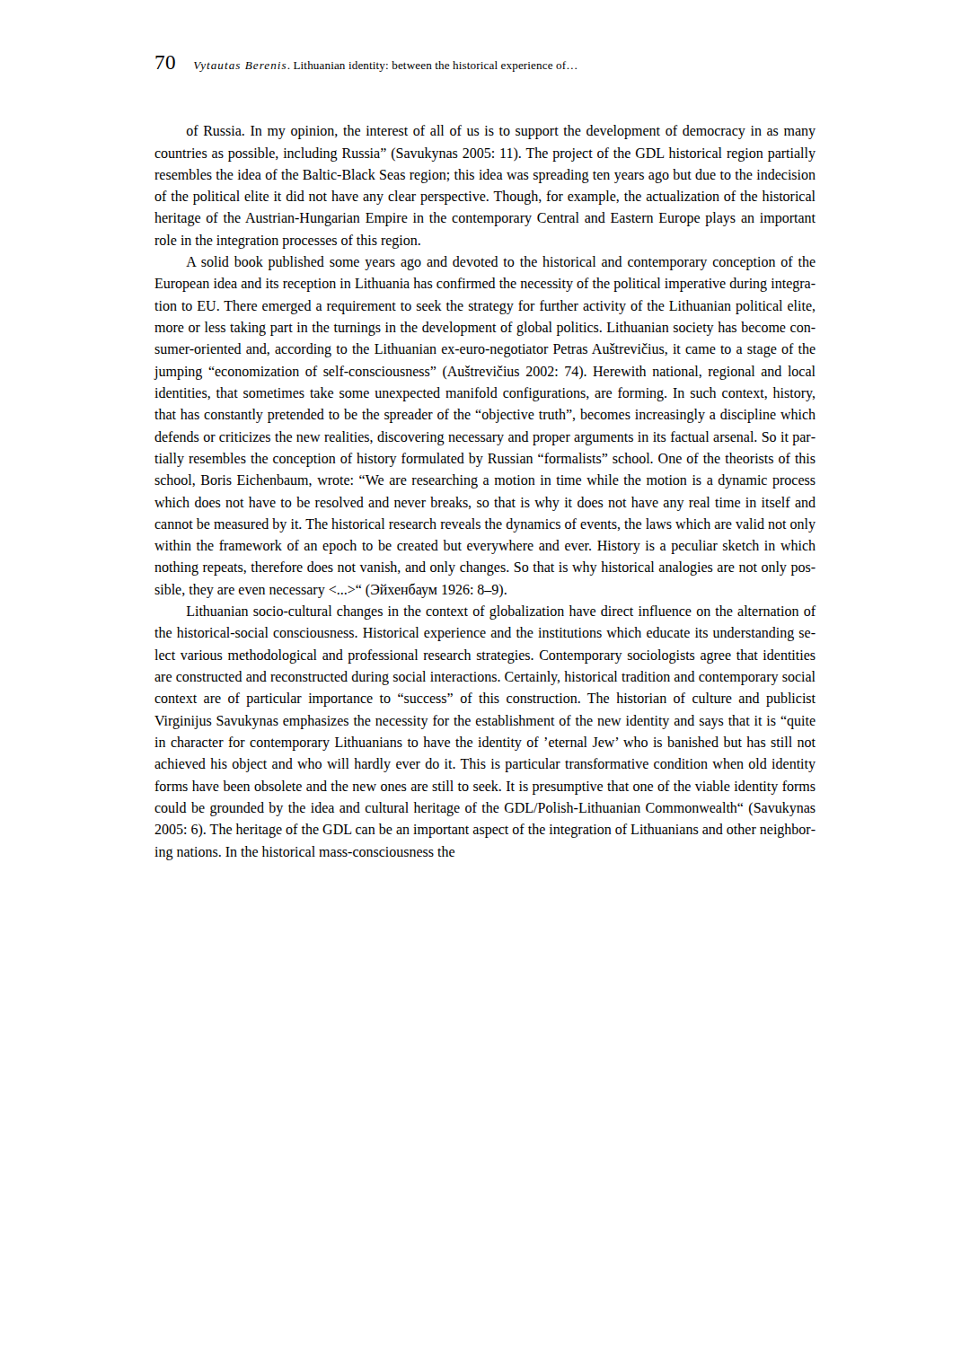70 Vytautas Berenis. Lithuanian identity: between the historical experience of…
of Russia. In my opinion, the interest of all of us is to support the development of democracy in as many countries as possible, including Russia” (Savukynas 2005: 11). The project of the GDL historical region partially resembles the idea of the Baltic-Black Seas region; this idea was spreading ten years ago but due to the indecision of the political elite it did not have any clear perspective. Though, for example, the actualization of the historical heritage of the Austrian-Hungarian Empire in the contemporary Central and Eastern Europe plays an important role in the integration processes of this region.
A solid book published some years ago and devoted to the historical and contemporary conception of the European idea and its reception in Lithuania has confirmed the necessity of the political imperative during integration to EU. There emerged a requirement to seek the strategy for further activity of the Lithuanian political elite, more or less taking part in the turnings in the development of global politics. Lithuanian society has become consumer-oriented and, according to the Lithuanian ex-euro-negotiator Petras Auštrevičius, it came to a stage of the jumping “economization of self-consciousness” (Auštrevičius 2002: 74). Herewith national, regional and local identities, that sometimes take some unexpected manifold configurations, are forming. In such context, history, that has constantly pretended to be the spreader of the “objective truth”, becomes increasingly a discipline which defends or criticizes the new realities, discovering necessary and proper arguments in its factual arsenal. So it partially resembles the conception of history formulated by Russian “formalists” school. One of the theorists of this school, Boris Eichenbaum, wrote: “We are researching a motion in time while the motion is a dynamic process which does not have to be resolved and never breaks, so that is why it does not have any real time in itself and cannot be measured by it. The historical research reveals the dynamics of events, the laws which are valid not only within the framework of an epoch to be created but everywhere and ever. History is a peculiar sketch in which nothing repeats, therefore does not vanish, and only changes. So that is why historical analogies are not only possible, they are even necessary <...>“ (Эйхенбаум 1926: 8–9).
Lithuanian socio-cultural changes in the context of globalization have direct influence on the alternation of the historical-social consciousness. Historical experience and the institutions which educate its understanding select various methodological and professional research strategies. Contemporary sociologists agree that identities are constructed and reconstructed during social interactions. Certainly, historical tradition and contemporary social context are of particular importance to “success” of this construction. The historian of culture and publicist Virginijus Savukynas emphasizes the necessity for the establishment of the new identity and says that it is “quite in character for contemporary Lithuanians to have the identity of ʼeternal Jew’ who is banished but has still not achieved his object and who will hardly ever do it. This is particular transformative condition when old identity forms have been obsolete and the new ones are still to seek. It is presumptive that one of the viable identity forms could be grounded by the idea and cultural heritage of the GDL/Polish-Lithuanian Commonwealth“ (Savukynas 2005: 6). The heritage of the GDL can be an important aspect of the integration of Lithuanians and other neighboring nations. In the historical mass-consciousness the